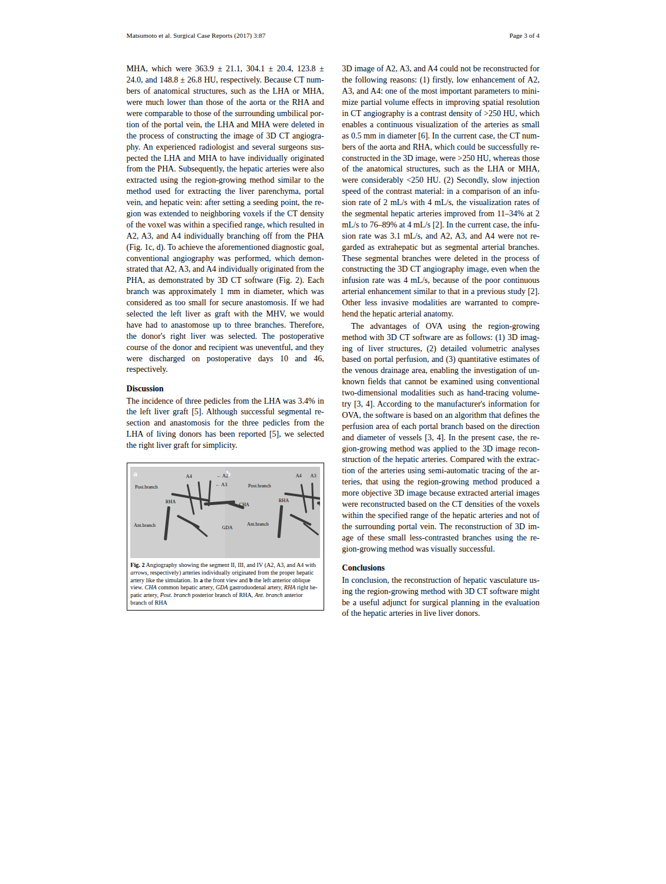Matsumoto et al. Surgical Case Reports (2017) 3:87
Page 3 of 4
MHA, which were 363.9 ± 21.1, 304.1 ± 20.4, 123.8 ± 24.0, and 148.8 ± 26.8 HU, respectively. Because CT numbers of anatomical structures, such as the LHA or MHA, were much lower than those of the aorta or the RHA and were comparable to those of the surrounding umbilical portion of the portal vein, the LHA and MHA were deleted in the process of constructing the image of 3D CT angiography. An experienced radiologist and several surgeons suspected the LHA and MHA to have individually originated from the PHA. Subsequently, the hepatic arteries were also extracted using the region-growing method similar to the method used for extracting the liver parenchyma, portal vein, and hepatic vein: after setting a seeding point, the region was extended to neighboring voxels if the CT density of the voxel was within a specified range, which resulted in A2, A3, and A4 individually branching off from the PHA (Fig. 1c, d). To achieve the aforementioned diagnostic goal, conventional angiography was performed, which demonstrated that A2, A3, and A4 individually originated from the PHA, as demonstrated by 3D CT software (Fig. 2). Each branch was approximately 1 mm in diameter, which was considered as too small for secure anastomosis. If we had selected the left liver as graft with the MHV, we would have had to anastomose up to three branches. Therefore, the donor's right liver was selected. The postoperative course of the donor and recipient was uneventful, and they were discharged on postoperative days 10 and 46, respectively.
Discussion
The incidence of three pedicles from the LHA was 3.4% in the left liver graft [5]. Although successful segmental resection and anastomosis for the three pedicles from the LHA of living donors has been reported [5], we selected the right liver graft for simplicity.
a
b
A4
← A2
← A3
Post.branch
RHA
CHA
Ant.branch
GDA
A4
A3
← A2
Post.branch
RHA
CHA
Ant.branch
GDA
Fig. 2 Angiography showing the segment II, III, and IV (A2, A3, and A4 with arrows, respectively) arteries individually originated from the proper hepatic artery like the simulation. In a the front view and b the left anterior oblique view. CHA common hepatic artery, GDA gastroduodenal artery, RHA right hepatic artery, Post. branch posterior branch of RHA, Ant. branch anterior branch of RHA
3D image of A2, A3, and A4 could not be reconstructed for the following reasons: (1) firstly, low enhancement of A2, A3, and A4: one of the most important parameters to minimize partial volume effects in improving spatial resolution in CT angiography is a contrast density of >250 HU, which enables a continuous visualization of the arteries as small as 0.5 mm in diameter [6]. In the current case, the CT numbers of the aorta and RHA, which could be successfully reconstructed in the 3D image, were >250 HU, whereas those of the anatomical structures, such as the LHA or MHA, were considerably <250 HU. (2) Secondly, slow injection speed of the contrast material: in a comparison of an infusion rate of 2 mL/s with 4 mL/s, the visualization rates of the segmental hepatic arteries improved from 11–34% at 2 mL/s to 76–89% at 4 mL/s [2]. In the current case, the infusion rate was 3.1 mL/s, and A2, A3, and A4 were not regarded as extrahepatic but as segmental arterial branches. These segmental branches were deleted in the process of constructing the 3D CT angiography image, even when the infusion rate was 4 mL/s, because of the poor continuous arterial enhancement similar to that in a previous study [2]. Other less invasive modalities are warranted to comprehend the hepatic arterial anatomy.
The advantages of OVA using the region-growing method with 3D CT software are as follows: (1) 3D imaging of liver structures, (2) detailed volumetric analyses based on portal perfusion, and (3) quantitative estimates of the venous drainage area, enabling the investigation of unknown fields that cannot be examined using conventional two-dimensional modalities such as hand-tracing volumetry [3, 4]. According to the manufacturer's information for OVA, the software is based on an algorithm that defines the perfusion area of each portal branch based on the direction and diameter of vessels [3, 4]. In the present case, the region-growing method was applied to the 3D image reconstruction of the hepatic arteries. Compared with the extraction of the arteries using semi-automatic tracing of the arteries, that using the region-growing method produced a more objective 3D image because extracted arterial images were reconstructed based on the CT densities of the voxels within the specified range of the hepatic arteries and not of the surrounding portal vein. The reconstruction of 3D image of these small less-contrasted branches using the region-growing method was visually successful.
Conclusions
In conclusion, the reconstruction of hepatic vasculature using the region-growing method with 3D CT software might be a useful adjunct for surgical planning in the evaluation of the hepatic arteries in live liver donors.